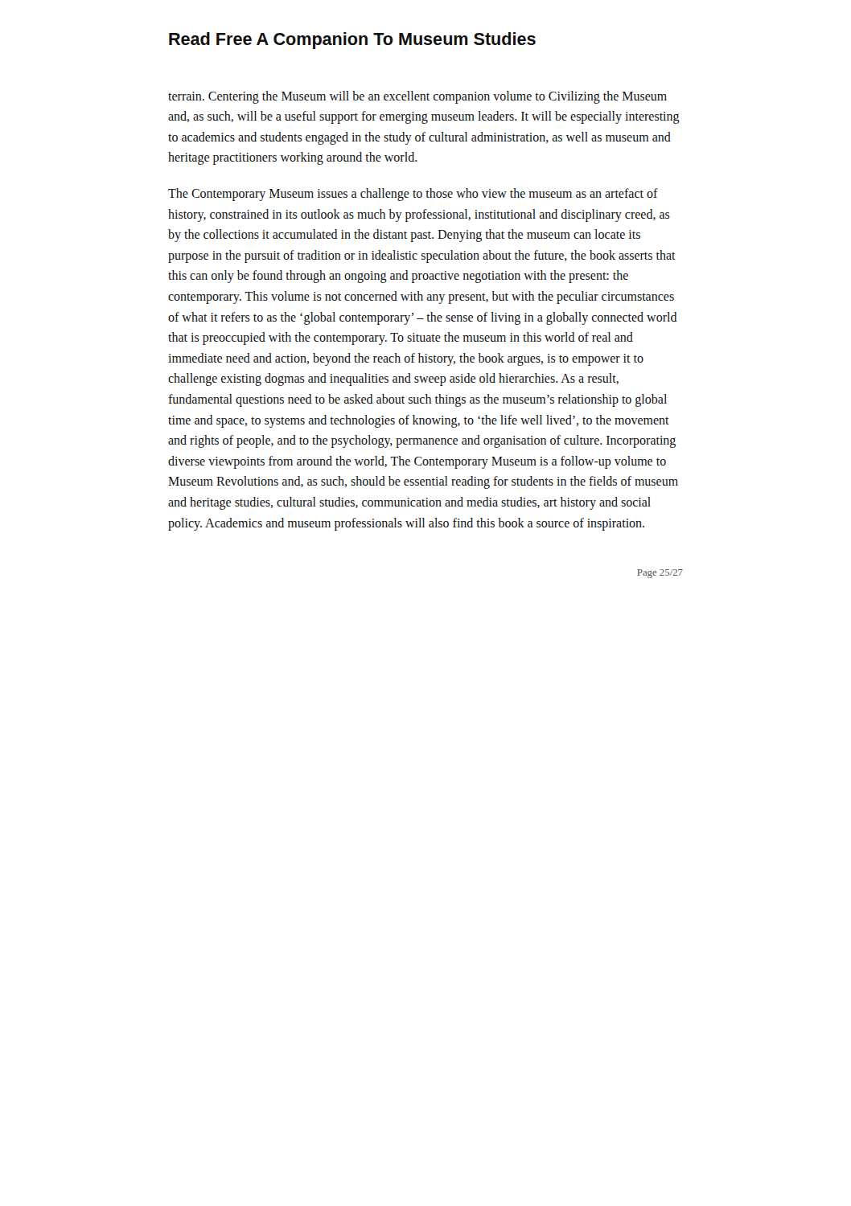Read Free A Companion To Museum Studies
terrain. Centering the Museum will be an excellent companion volume to Civilizing the Museum and, as such, will be a useful support for emerging museum leaders. It will be especially interesting to academics and students engaged in the study of cultural administration, as well as museum and heritage practitioners working around the world.
The Contemporary Museum issues a challenge to those who view the museum as an artefact of history, constrained in its outlook as much by professional, institutional and disciplinary creed, as by the collections it accumulated in the distant past. Denying that the museum can locate its purpose in the pursuit of tradition or in idealistic speculation about the future, the book asserts that this can only be found through an ongoing and proactive negotiation with the present: the contemporary. This volume is not concerned with any present, but with the peculiar circumstances of what it refers to as the ‘global contemporary’ – the sense of living in a globally connected world that is preoccupied with the contemporary. To situate the museum in this world of real and immediate need and action, beyond the reach of history, the book argues, is to empower it to challenge existing dogmas and inequalities and sweep aside old hierarchies. As a result, fundamental questions need to be asked about such things as the museum’s relationship to global time and space, to systems and technologies of knowing, to ‘the life well lived’, to the movement and rights of people, and to the psychology, permanence and organisation of culture. Incorporating diverse viewpoints from around the world, The Contemporary Museum is a follow-up volume to Museum Revolutions and, as such, should be essential reading for students in the fields of museum and heritage studies, cultural studies, communication and media studies, art history and social policy. Academics and museum professionals will also find this book a source of inspiration.
Page 25/27